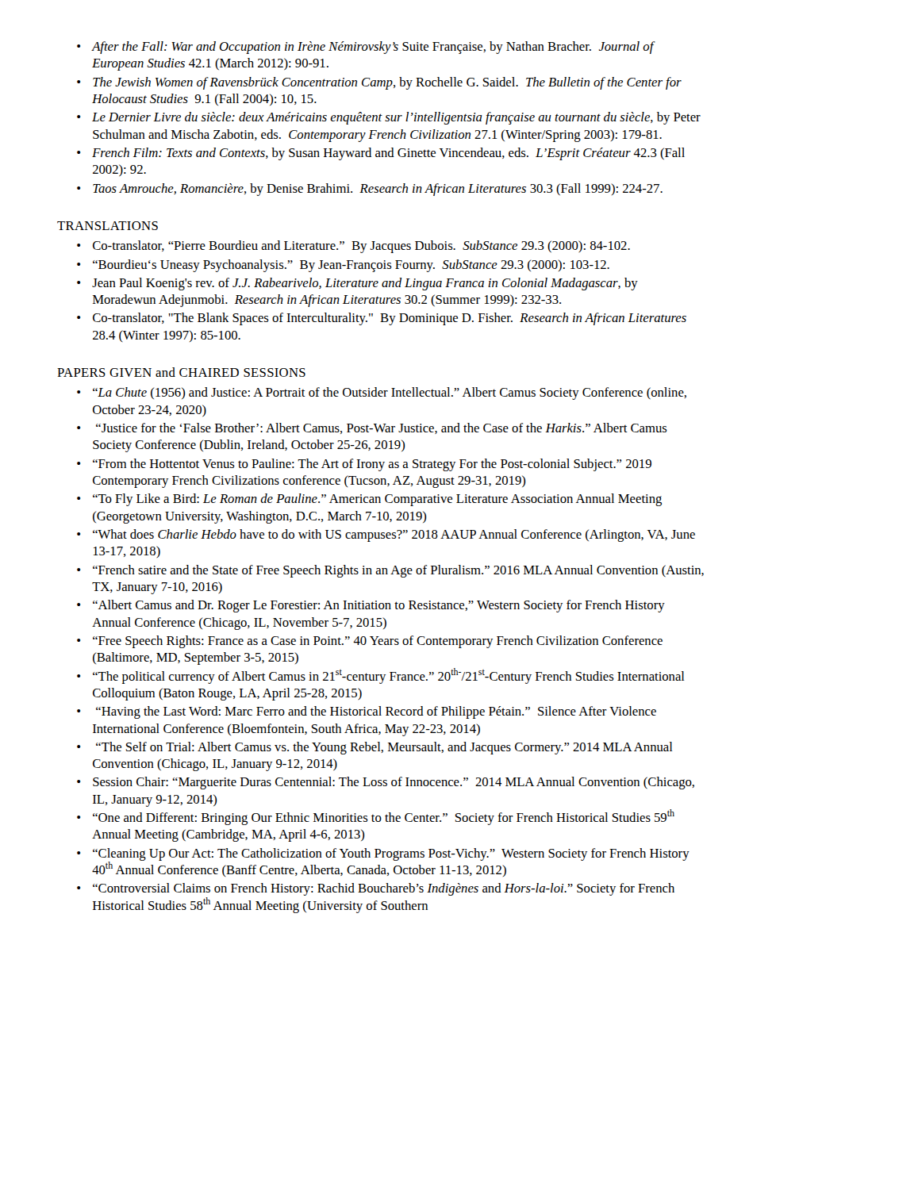After the Fall: War and Occupation in Irène Némirovsky’s Suite Française, by Nathan Bracher. Journal of European Studies 42.1 (March 2012): 90-91.
The Jewish Women of Ravensbrück Concentration Camp, by Rochelle G. Saidel. The Bulletin of the Center for Holocaust Studies 9.1 (Fall 2004): 10, 15.
Le Dernier Livre du siècle: deux Américains enquêtent sur l’intelligentsia française au tournant du siècle, by Peter Schulman and Mischa Zabotin, eds. Contemporary French Civilization 27.1 (Winter/Spring 2003): 179-81.
French Film: Texts and Contexts, by Susan Hayward and Ginette Vincendeau, eds. L’Esprit Créateur 42.3 (Fall 2002): 92.
Taos Amrouche, Romancière, by Denise Brahimi. Research in African Literatures 30.3 (Fall 1999): 224-27.
TRANSLATIONS
Co-translator, “Pierre Bourdieu and Literature.” By Jacques Dubois. SubStance 29.3 (2000): 84-102.
“Bourdieu‘s Uneasy Psychoanalysis.” By Jean-François Fourny. SubStance 29.3 (2000): 103-12.
Jean Paul Koenig's rev. of J.J. Rabearivelo, Literature and Lingua Franca in Colonial Madagascar, by Moradewun Adejunmobi. Research in African Literatures 30.2 (Summer 1999): 232-33.
Co-translator, "The Blank Spaces of Interculturality." By Dominique D. Fisher. Research in African Literatures 28.4 (Winter 1997): 85-100.
PAPERS GIVEN and CHAIRED SESSIONS
“La Chute (1956) and Justice: A Portrait of the Outsider Intellectual.” Albert Camus Society Conference (online, October 23-24, 2020)
“Justice for the ‘False Brother’: Albert Camus, Post-War Justice, and the Case of the Harkis.” Albert Camus Society Conference (Dublin, Ireland, October 25-26, 2019)
“From the Hottentot Venus to Pauline: The Art of Irony as a Strategy For the Post-colonial Subject.” 2019 Contemporary French Civilizations conference (Tucson, AZ, August 29-31, 2019)
“To Fly Like a Bird: Le Roman de Pauline.” American Comparative Literature Association Annual Meeting (Georgetown University, Washington, D.C., March 7-10, 2019)
“What does Charlie Hebdo have to do with US campuses?” 2018 AAUP Annual Conference (Arlington, VA, June 13-17, 2018)
“French satire and the State of Free Speech Rights in an Age of Pluralism.” 2016 MLA Annual Convention (Austin, TX, January 7-10, 2016)
“Albert Camus and Dr. Roger Le Forestier: An Initiation to Resistance,” Western Society for French History Annual Conference (Chicago, IL, November 5-7, 2015)
“Free Speech Rights: France as a Case in Point.” 40 Years of Contemporary French Civilization Conference (Baltimore, MD, September 3-5, 2015)
“The political currency of Albert Camus in 21st-century France.” 20th-/21st-Century French Studies International Colloquium (Baton Rouge, LA, April 25-28, 2015)
“Having the Last Word: Marc Ferro and the Historical Record of Philippe Pétain.” Silence After Violence International Conference (Bloemfontein, South Africa, May 22-23, 2014)
“The Self on Trial: Albert Camus vs. the Young Rebel, Meursault, and Jacques Cormery.” 2014 MLA Annual Convention (Chicago, IL, January 9-12, 2014)
Session Chair: “Marguerite Duras Centennial: The Loss of Innocence.” 2014 MLA Annual Convention (Chicago, IL, January 9-12, 2014)
“One and Different: Bringing Our Ethnic Minorities to the Center.” Society for French Historical Studies 59th Annual Meeting (Cambridge, MA, April 4-6, 2013)
“Cleaning Up Our Act: The Catholicization of Youth Programs Post-Vichy.” Western Society for French History 40th Annual Conference (Banff Centre, Alberta, Canada, October 11-13, 2012)
“Controversial Claims on French History: Rachid Bouchareb’s Indigènes and Hors-la-loi.” Society for French Historical Studies 58th Annual Meeting (University of Southern